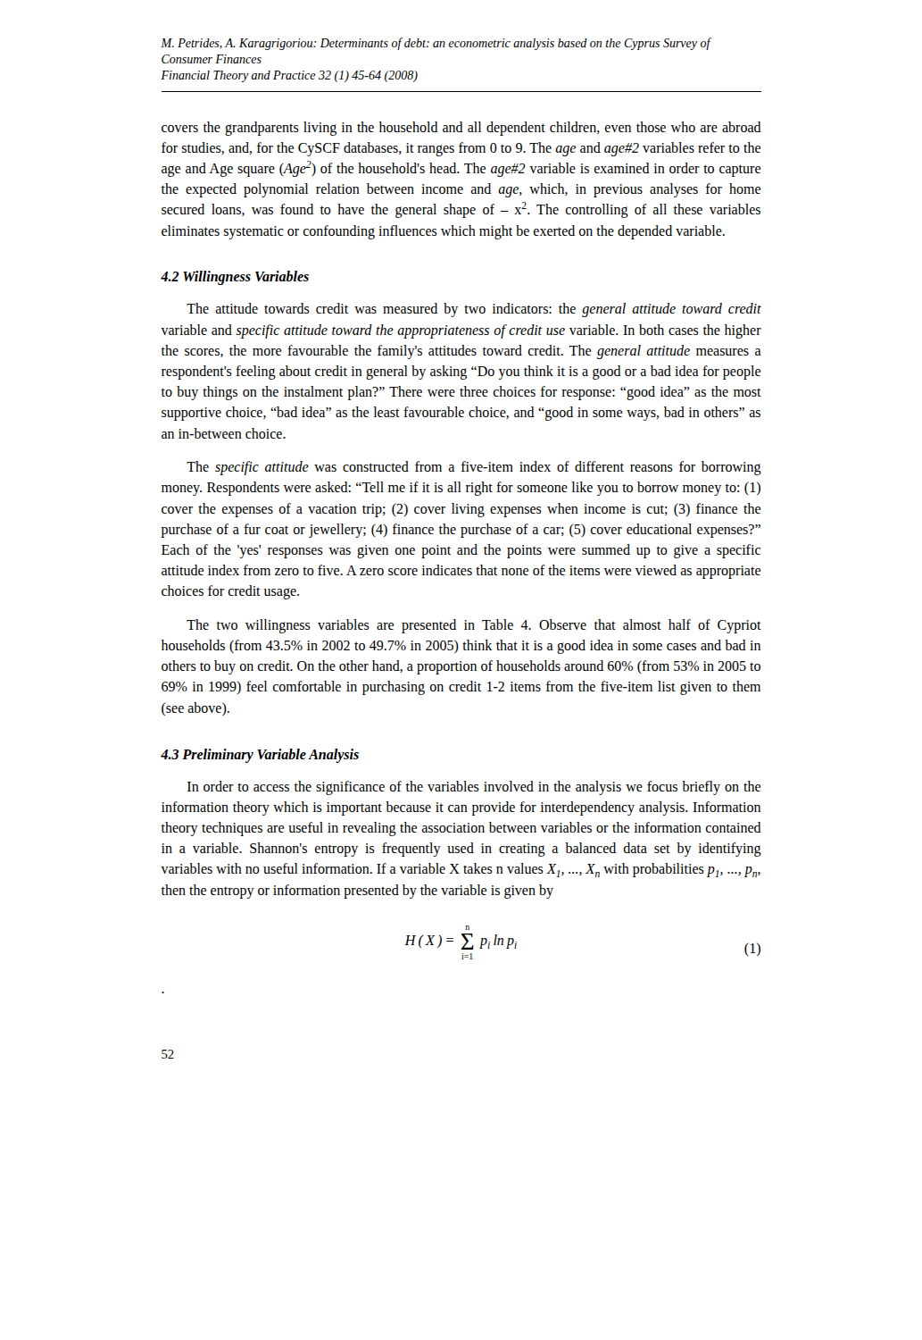M. Petrides, A. Karagrigoriou: Determinants of debt: an econometric analysis based on the Cyprus Survey of Consumer Finances Financial Theory and Practice 32 (1) 45-64 (2008)
covers the grandparents living in the household and all dependent children, even those who are abroad for studies, and, for the CySCF databases, it ranges from 0 to 9. The age and age#2 variables refer to the age and Age square (Age2) of the household's head. The age#2 variable is examined in order to capture the expected polynomial relation between income and age, which, in previous analyses for home secured loans, was found to have the general shape of – x2. The controlling of all these variables eliminates systematic or confounding influences which might be exerted on the depended variable.
4.2 Willingness Variables
The attitude towards credit was measured by two indicators: the general attitude toward credit variable and specific attitude toward the appropriateness of credit use variable. In both cases the higher the scores, the more favourable the family's attitudes toward credit. The general attitude measures a respondent's feeling about credit in general by asking “Do you think it is a good or a bad idea for people to buy things on the instalment plan?” There were three choices for response: “good idea” as the most supportive choice, “bad idea” as the least favourable choice, and “good in some ways, bad in others” as an in-between choice.
The specific attitude was constructed from a five-item index of different reasons for borrowing money. Respondents were asked: “Tell me if it is all right for someone like you to borrow money to: (1) cover the expenses of a vacation trip; (2) cover living expenses when income is cut; (3) finance the purchase of a fur coat or jewellery; (4) finance the purchase of a car; (5) cover educational expenses?” Each of the 'yes' responses was given one point and the points were summed up to give a specific attitude index from zero to five. A zero score indicates that none of the items were viewed as appropriate choices for credit usage.
The two willingness variables are presented in Table 4. Observe that almost half of Cypriot households (from 43.5% in 2002 to 49.7% in 2005) think that it is a good idea in some cases and bad in others to buy on credit. On the other hand, a proportion of households around 60% (from 53% in 2005 to 69% in 1999) feel comfortable in purchasing on credit 1-2 items from the five-item list given to them (see above).
4.3 Preliminary Variable Analysis
In order to access the significance of the variables involved in the analysis we focus briefly on the information theory which is important because it can provide for interdependency analysis. Information theory techniques are useful in revealing the association between variables or the information contained in a variable. Shannon's entropy is frequently used in creating a balanced data set by identifying variables with no useful information. If a variable X takes n values X1, ..., Xn with probabilities p1, ..., pn, then the entropy or information presented by the variable is given by
H ( X ) = n Σ i=1 pi ln pi (1)
.
52